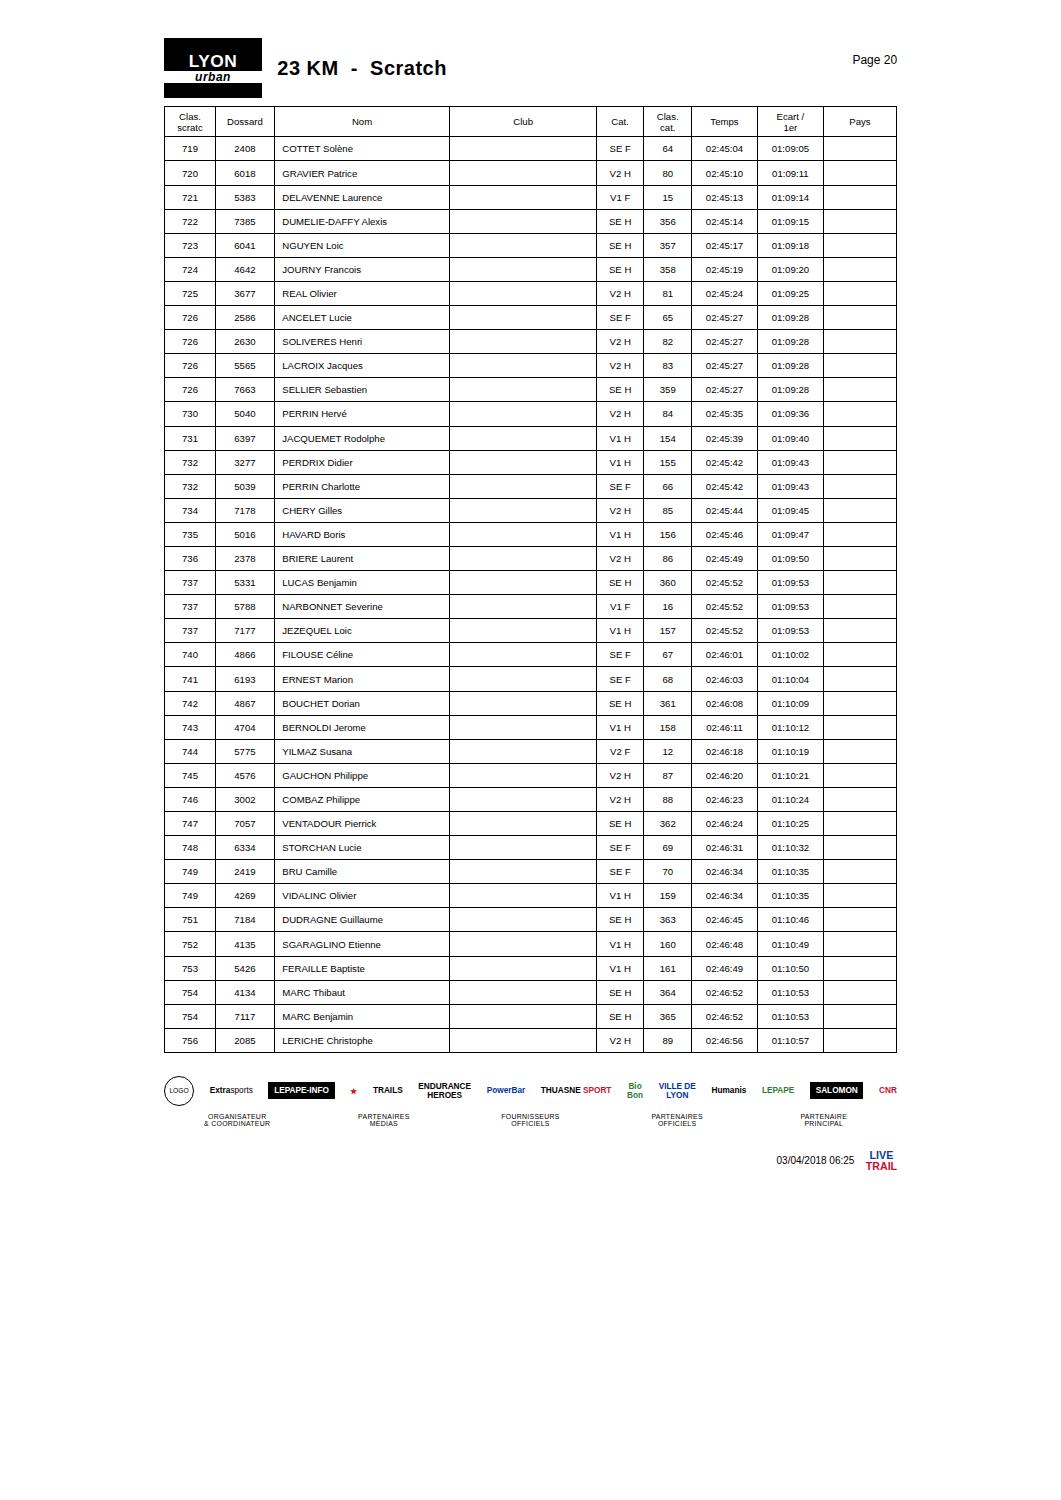LYON
urban
23 KM - Scratch
Page 20
| Clas. scratc | Dossard | Nom | Club | Cat. | Clas. cat. | Temps | Ecart / 1er | Pays |
| --- | --- | --- | --- | --- | --- | --- | --- | --- |
| 719 | 2408 | COTTET Solène | | SE F | 64 | 02:45:04 | 01:09:05 | |
| 720 | 6018 | GRAVIER Patrice | | V2 H | 80 | 02:45:10 | 01:09:11 | |
| 721 | 5383 | DELAVENNE Laurence | | V1 F | 15 | 02:45:13 | 01:09:14 | |
| 722 | 7385 | DUMELIE-DAFFY Alexis | | SE H | 356 | 02:45:14 | 01:09:15 | |
| 723 | 6041 | NGUYEN Loic | | SE H | 357 | 02:45:17 | 01:09:18 | |
| 724 | 4642 | JOURNY Francois | | SE H | 358 | 02:45:19 | 01:09:20 | |
| 725 | 3677 | REAL Olivier | | V2 H | 81 | 02:45:24 | 01:09:25 | |
| 726 | 2586 | ANCELET Lucie | | SE F | 65 | 02:45:27 | 01:09:28 | |
| 726 | 2630 | SOLIVERES Henri | | V2 H | 82 | 02:45:27 | 01:09:28 | |
| 726 | 5565 | LACROIX Jacques | | V2 H | 83 | 02:45:27 | 01:09:28 | |
| 726 | 7663 | SELLIER Sebastien | | SE H | 359 | 02:45:27 | 01:09:28 | |
| 730 | 5040 | PERRIN Hervé | | V2 H | 84 | 02:45:35 | 01:09:36 | |
| 731 | 6397 | JACQUEMET Rodolphe | | V1 H | 154 | 02:45:39 | 01:09:40 | |
| 732 | 3277 | PERDRIX Didier | | V1 H | 155 | 02:45:42 | 01:09:43 | |
| 732 | 5039 | PERRIN Charlotte | | SE F | 66 | 02:45:42 | 01:09:43 | |
| 734 | 7178 | CHERY Gilles | | V2 H | 85 | 02:45:44 | 01:09:45 | |
| 735 | 5016 | HAVARD Boris | | V1 H | 156 | 02:45:46 | 01:09:47 | |
| 736 | 2378 | BRIERE Laurent | | V2 H | 86 | 02:45:49 | 01:09:50 | |
| 737 | 5331 | LUCAS Benjamin | | SE H | 360 | 02:45:52 | 01:09:53 | |
| 737 | 5788 | NARBONNET Severine | | V1 F | 16 | 02:45:52 | 01:09:53 | |
| 737 | 7177 | JEZEQUEL Loic | | V1 H | 157 | 02:45:52 | 01:09:53 | |
| 740 | 4866 | FILOUSE Céline | | SE F | 67 | 02:46:01 | 01:10:02 | |
| 741 | 6193 | ERNEST Marion | | SE F | 68 | 02:46:03 | 01:10:04 | |
| 742 | 4867 | BOUCHET Dorian | | SE H | 361 | 02:46:08 | 01:10:09 | |
| 743 | 4704 | BERNOLDI Jerome | | V1 H | 158 | 02:46:11 | 01:10:12 | |
| 744 | 5775 | YILMAZ Susana | | V2 F | 12 | 02:46:18 | 01:10:19 | |
| 745 | 4576 | GAUCHON Philippe | | V2 H | 87 | 02:46:20 | 01:10:21 | |
| 746 | 3002 | COMBAZ Philippe | | V2 H | 88 | 02:46:23 | 01:10:24 | |
| 747 | 7057 | VENTADOUR Pierrick | | SE H | 362 | 02:46:24 | 01:10:25 | |
| 748 | 6334 | STORCHAN Lucie | | SE F | 69 | 02:46:31 | 01:10:32 | |
| 749 | 2419 | BRU Camille | | SE F | 70 | 02:46:34 | 01:10:35 | |
| 749 | 4269 | VIDALINC Olivier | | V1 H | 159 | 02:46:34 | 01:10:35 | |
| 751 | 7184 | DUDRAGNE Guillaume | | SE H | 363 | 02:46:45 | 01:10:46 | |
| 752 | 4135 | SGARAGLINO Etienne | | V1 H | 160 | 02:46:48 | 01:10:49 | |
| 753 | 5426 | FERAILLE Baptiste | | V1 H | 161 | 02:46:49 | 01:10:50 | |
| 754 | 4134 | MARC Thibaut | | SE H | 364 | 02:46:52 | 01:10:53 | |
| 754 | 7117 | MARC Benjamin | | SE H | 365 | 02:46:52 | 01:10:53 | |
| 756 | 2085 | LERICHE Christophe | | V2 H | 89 | 02:46:56 | 01:10:57 | |
LOGO
Extrasports
LEPAPE-INFO
★
TRAILS
ENDURANCE
HEROES
PowerBar
THUASNE SPORT
Bio
Bon
VILLE DE
LYON
Humanis
LEPAPE
SALOMON
CNR
ORGANISATEUR
& COORDINATEUR
PARTENAIRES
MÉDIAS
FOURNISSEURS
OFFICIELS
PARTENAIRES
OFFICIELS
PARTENAIRE
PRINCIPAL
03/04/2018 06:25
LIVE
TRAIL